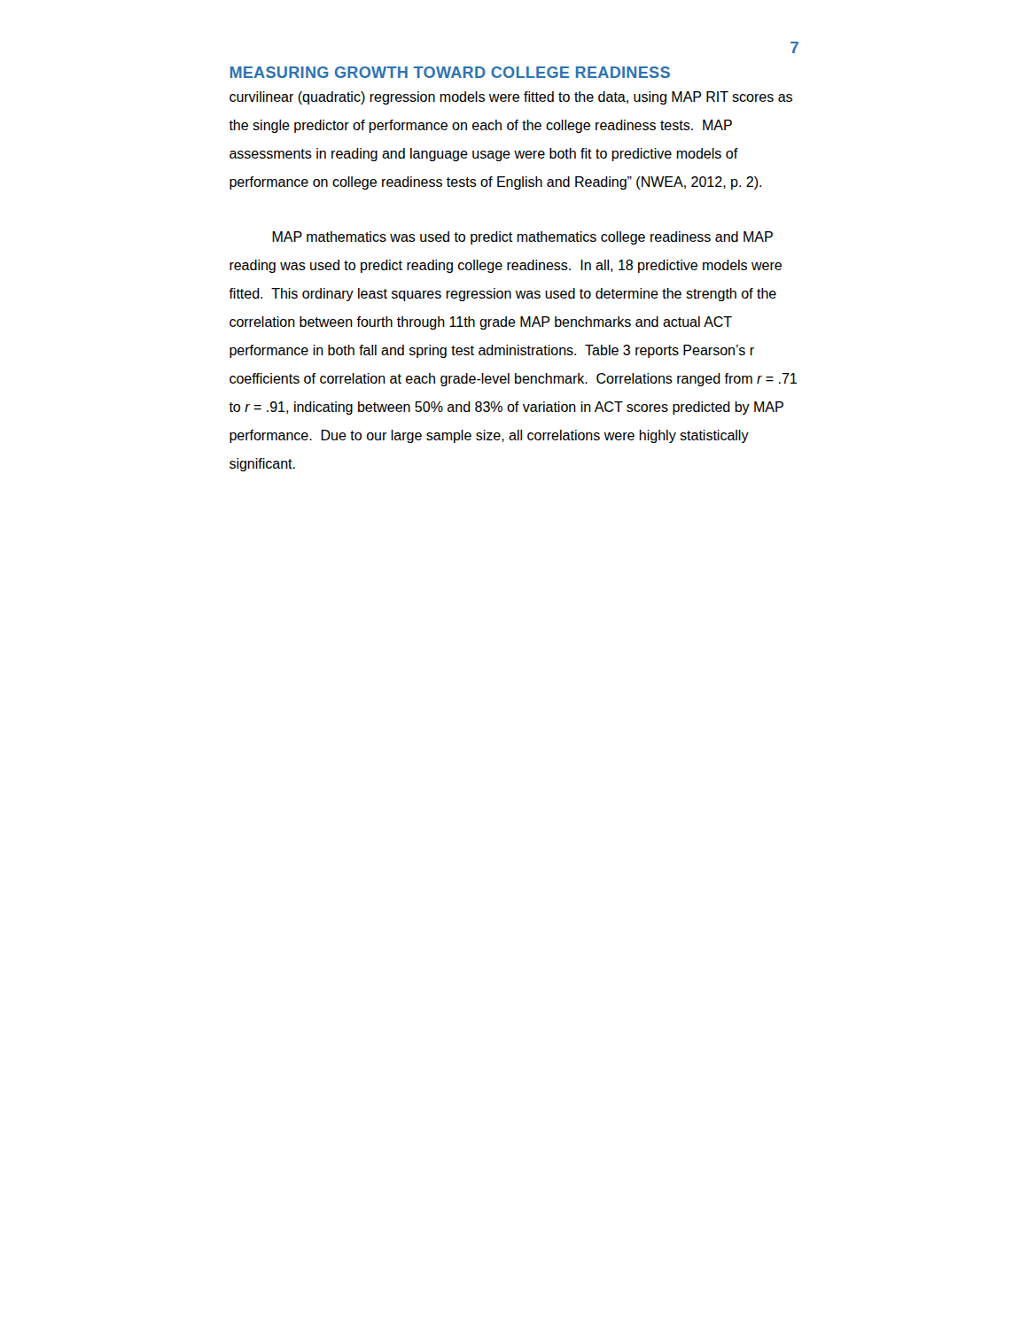7
MEASURING GROWTH TOWARD COLLEGE READINESS
curvilinear (quadratic) regression models were fitted to the data, using MAP RIT scores as the single predictor of performance on each of the college readiness tests. MAP assessments in reading and language usage were both fit to predictive models of performance on college readiness tests of English and Reading” (NWEA, 2012, p. 2).
MAP mathematics was used to predict mathematics college readiness and MAP reading was used to predict reading college readiness. In all, 18 predictive models were fitted. This ordinary least squares regression was used to determine the strength of the correlation between fourth through 11th grade MAP benchmarks and actual ACT performance in both fall and spring test administrations. Table 3 reports Pearson’s r coefficients of correlation at each grade-level benchmark. Correlations ranged from r = .71 to r = .91, indicating between 50% and 83% of variation in ACT scores predicted by MAP performance. Due to our large sample size, all correlations were highly statistically significant.